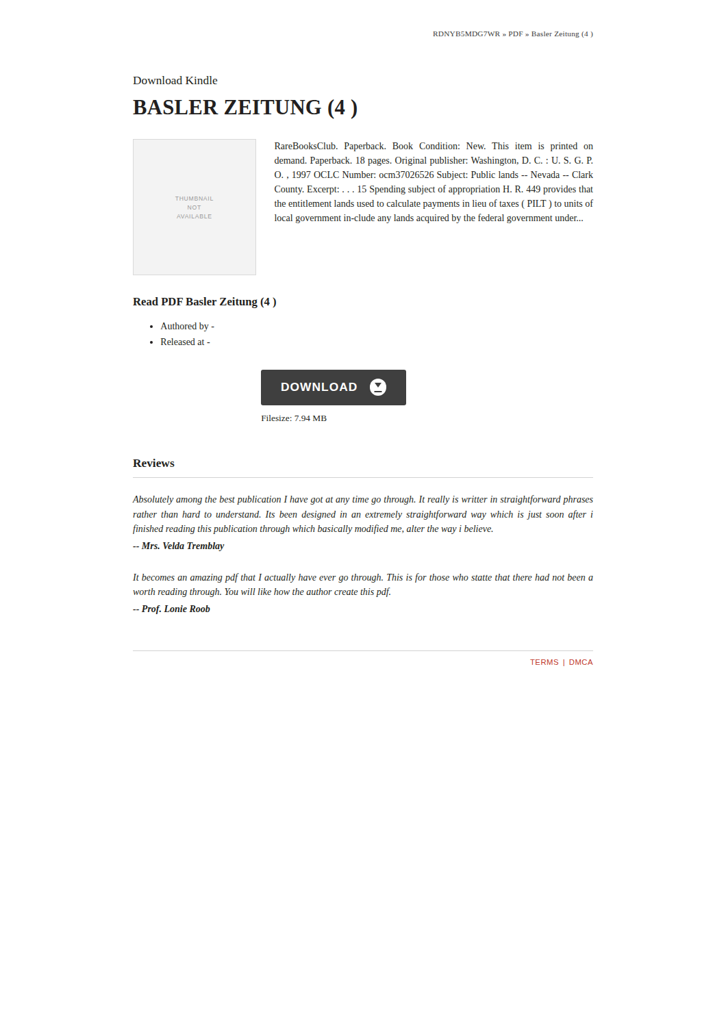RDNYB5MDG7WR » PDF » Basler Zeitung (4 )
Download Kindle
BASLER ZEITUNG (4 )
Thumbnail
not
available
RareBooksClub. Paperback. Book Condition: New. This item is printed on demand. Paperback. 18 pages. Original publisher: Washington, D. C. : U. S. G. P. O. , 1997 OCLC Number: ocm37026526 Subject: Public lands -- Nevada -- Clark County. Excerpt: . . . 15 Spending subject of appropriation H. R. 449 provides that the entitlement lands used to calculate payments in lieu of taxes ( PILT ) to units of local government in-clude any lands acquired by the federal government under...
Read PDF Basler Zeitung (4 )
Authored by -
Released at -
DOWNLOAD
Filesize: 7.94 MB
Reviews
Absolutely among the best publication I have got at any time go through. It really is writter in straightforward phrases rather than hard to understand. Its been designed in an extremely straightforward way which is just soon after i finished reading this publication through which basically modified me, alter the way i believe.
-- Mrs. Velda Tremblay
It becomes an amazing pdf that I actually have ever go through. This is for those who statte that there had not been a worth reading through. You will like how the author create this pdf.
-- Prof. Lonie Roob
TERMS|DMCA